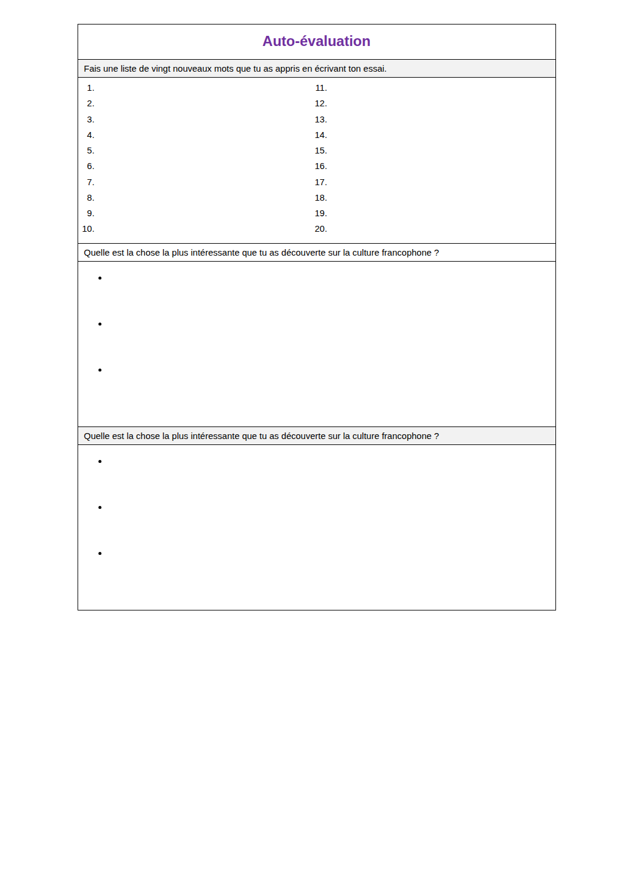Auto-évaluation
Fais une liste de vingt nouveaux mots que tu as appris en écrivant ton essai.
Quelle est la chose la plus intéressante que tu as découverte sur la culture francophone ?
Quelle est la chose la plus intéressante que tu as découverte sur la culture francophone ?